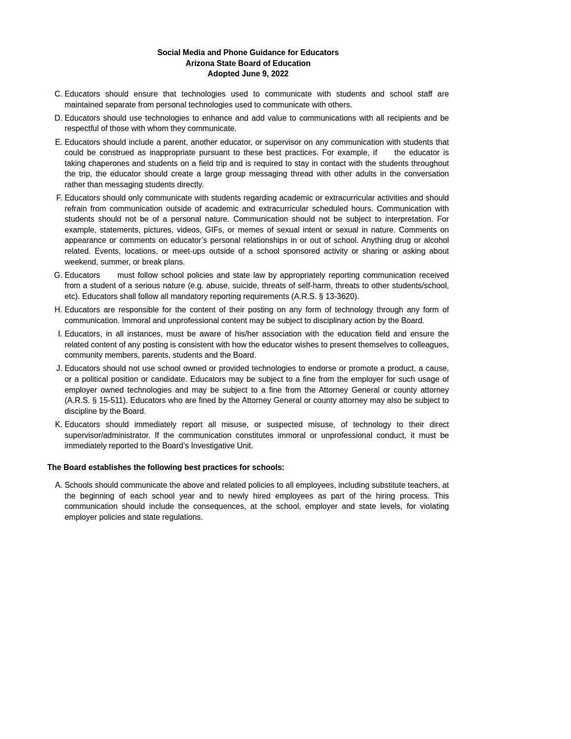Social Media and Phone Guidance for Educators
Arizona State Board of Education
Adopted June 9, 2022
Educators should ensure that technologies used to communicate with students and school staff are maintained separate from personal technologies used to communicate with others.
Educators should use technologies to enhance and add value to communications with all recipients and be respectful of those with whom they communicate.
Educators should include a parent, another educator, or supervisor on any communication with students that could be construed as inappropriate pursuant to these best practices. For example, if the educator is taking chaperones and students on a field trip and is required to stay in contact with the students throughout the trip, the educator should create a large group messaging thread with other adults in the conversation rather than messaging students directly.
Educators should only communicate with students regarding academic or extracurricular activities and should refrain from communication outside of academic and extracurricular scheduled hours. Communication with students should not be of a personal nature. Communication should not be subject to interpretation. For example, statements, pictures, videos, GIFs, or memes of sexual intent or sexual in nature. Comments on appearance or comments on educator’s personal relationships in or out of school. Anything drug or alcohol related. Events, locations, or meet-ups outside of a school sponsored activity or sharing or asking about weekend, summer, or break plans.
Educators must follow school policies and state law by appropriately reporting communication received from a student of a serious nature (e.g. abuse, suicide, threats of self-harm, threats to other students/school, etc). Educators shall follow all mandatory reporting requirements (A.R.S. § 13-3620).
Educators are responsible for the content of their posting on any form of technology through any form of communication. Immoral and unprofessional content may be subject to disciplinary action by the Board.
Educators, in all instances, must be aware of his/her association with the education field and ensure the related content of any posting is consistent with how the educator wishes to present themselves to colleagues, community members, parents, students and the Board.
Educators should not use school owned or provided technologies to endorse or promote a product, a cause, or a political position or candidate. Educators may be subject to a fine from the employer for such usage of employer owned technologies and may be subject to a fine from the Attorney General or county attorney (A.R.S. § 15-511). Educators who are fined by the Attorney General or county attorney may also be subject to discipline by the Board.
Educators should immediately report all misuse, or suspected misuse, of technology to their direct supervisor/administrator. If the communication constitutes immoral or unprofessional conduct, it must be immediately reported to the Board’s Investigative Unit.
The Board establishes the following best practices for schools:
Schools should communicate the above and related policies to all employees, including substitute teachers, at the beginning of each school year and to newly hired employees as part of the hiring process. This communication should include the consequences, at the school, employer and state levels, for violating employer policies and state regulations.